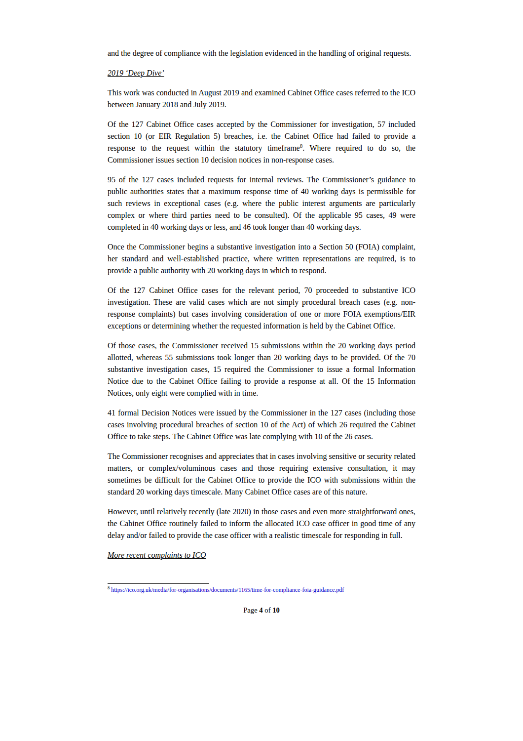and the degree of compliance with the legislation evidenced in the handling of original requests.
2019 ‘Deep Dive’
This work was conducted in August 2019 and examined Cabinet Office cases referred to the ICO between January 2018 and July 2019.
Of the 127 Cabinet Office cases accepted by the Commissioner for investigation, 57 included section 10 (or EIR Regulation 5) breaches, i.e. the Cabinet Office had failed to provide a response to the request within the statutory timeframe8. Where required to do so, the Commissioner issues section 10 decision notices in non-response cases.
95 of the 127 cases included requests for internal reviews. The Commissioner’s guidance to public authorities states that a maximum response time of 40 working days is permissible for such reviews in exceptional cases (e.g. where the public interest arguments are particularly complex or where third parties need to be consulted). Of the applicable 95 cases, 49 were completed in 40 working days or less, and 46 took longer than 40 working days.
Once the Commissioner begins a substantive investigation into a Section 50 (FOIA) complaint, her standard and well-established practice, where written representations are required, is to provide a public authority with 20 working days in which to respond.
Of the 127 Cabinet Office cases for the relevant period, 70 proceeded to substantive ICO investigation. These are valid cases which are not simply procedural breach cases (e.g. non-response complaints) but cases involving consideration of one or more FOIA exemptions/EIR exceptions or determining whether the requested information is held by the Cabinet Office.
Of those cases, the Commissioner received 15 submissions within the 20 working days period allotted, whereas 55 submissions took longer than 20 working days to be provided. Of the 70 substantive investigation cases, 15 required the Commissioner to issue a formal Information Notice due to the Cabinet Office failing to provide a response at all. Of the 15 Information Notices, only eight were complied with in time.
41 formal Decision Notices were issued by the Commissioner in the 127 cases (including those cases involving procedural breaches of section 10 of the Act) of which 26 required the Cabinet Office to take steps. The Cabinet Office was late complying with 10 of the 26 cases.
The Commissioner recognises and appreciates that in cases involving sensitive or security related matters, or complex/voluminous cases and those requiring extensive consultation, it may sometimes be difficult for the Cabinet Office to provide the ICO with submissions within the standard 20 working days timescale. Many Cabinet Office cases are of this nature.
However, until relatively recently (late 2020) in those cases and even more straightforward ones, the Cabinet Office routinely failed to inform the allocated ICO case officer in good time of any delay and/or failed to provide the case officer with a realistic timescale for responding in full.
More recent complaints to ICO
8 https://ico.org.uk/media/for-organisations/documents/1165/time-for-compliance-foia-guidance.pdf
Page 4 of 10